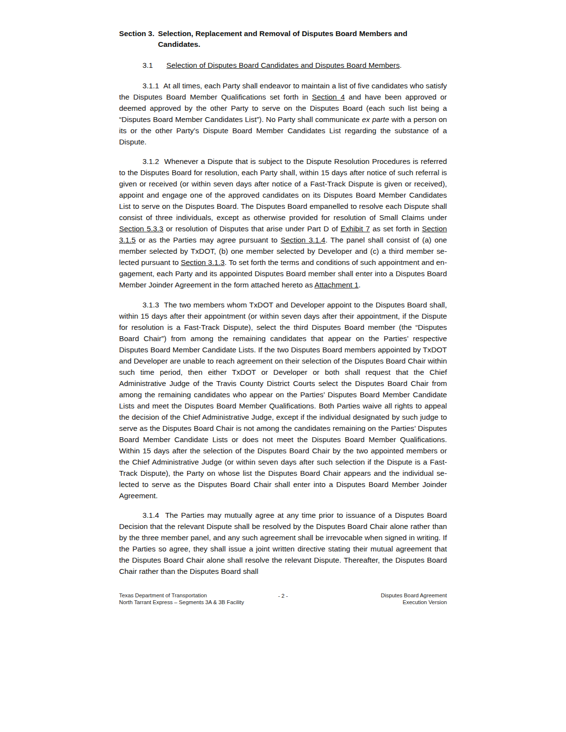Section 3. Selection, Replacement and Removal of Disputes Board Members and Candidates.
3.1 Selection of Disputes Board Candidates and Disputes Board Members.
3.1.1 At all times, each Party shall endeavor to maintain a list of five candidates who satisfy the Disputes Board Member Qualifications set forth in Section 4 and have been approved or deemed approved by the other Party to serve on the Disputes Board (each such list being a “Disputes Board Member Candidates List”). No Party shall communicate ex parte with a person on its or the other Party’s Dispute Board Member Candidates List regarding the substance of a Dispute.
3.1.2 Whenever a Dispute that is subject to the Dispute Resolution Procedures is referred to the Disputes Board for resolution, each Party shall, within 15 days after notice of such referral is given or received (or within seven days after notice of a Fast-Track Dispute is given or received), appoint and engage one of the approved candidates on its Disputes Board Member Candidates List to serve on the Disputes Board. The Disputes Board empanelled to resolve each Dispute shall consist of three individuals, except as otherwise provided for resolution of Small Claims under Section 5.3.3 or resolution of Disputes that arise under Part D of Exhibit 7 as set forth in Section 3.1.5 or as the Parties may agree pursuant to Section 3.1.4. The panel shall consist of (a) one member selected by TxDOT, (b) one member selected by Developer and (c) a third member selected pursuant to Section 3.1.3. To set forth the terms and conditions of such appointment and engagement, each Party and its appointed Disputes Board member shall enter into a Disputes Board Member Joinder Agreement in the form attached hereto as Attachment 1.
3.1.3 The two members whom TxDOT and Developer appoint to the Disputes Board shall, within 15 days after their appointment (or within seven days after their appointment, if the Dispute for resolution is a Fast-Track Dispute), select the third Disputes Board member (the “Disputes Board Chair”) from among the remaining candidates that appear on the Parties’ respective Disputes Board Member Candidate Lists. If the two Disputes Board members appointed by TxDOT and Developer are unable to reach agreement on their selection of the Disputes Board Chair within such time period, then either TxDOT or Developer or both shall request that the Chief Administrative Judge of the Travis County District Courts select the Disputes Board Chair from among the remaining candidates who appear on the Parties’ Disputes Board Member Candidate Lists and meet the Disputes Board Member Qualifications. Both Parties waive all rights to appeal the decision of the Chief Administrative Judge, except if the individual designated by such judge to serve as the Disputes Board Chair is not among the candidates remaining on the Parties’ Disputes Board Member Candidate Lists or does not meet the Disputes Board Member Qualifications. Within 15 days after the selection of the Disputes Board Chair by the two appointed members or the Chief Administrative Judge (or within seven days after such selection if the Dispute is a Fast-Track Dispute), the Party on whose list the Disputes Board Chair appears and the individual selected to serve as the Disputes Board Chair shall enter into a Disputes Board Member Joinder Agreement.
3.1.4 The Parties may mutually agree at any time prior to issuance of a Disputes Board Decision that the relevant Dispute shall be resolved by the Disputes Board Chair alone rather than by the three member panel, and any such agreement shall be irrevocable when signed in writing. If the Parties so agree, they shall issue a joint written directive stating their mutual agreement that the Disputes Board Chair alone shall resolve the relevant Dispute. Thereafter, the Disputes Board Chair rather than the Disputes Board shall
Texas Department of Transportation
North Tarrant Express – Segments 3A & 3B Facility
- 2 -
Disputes Board Agreement
Execution Version